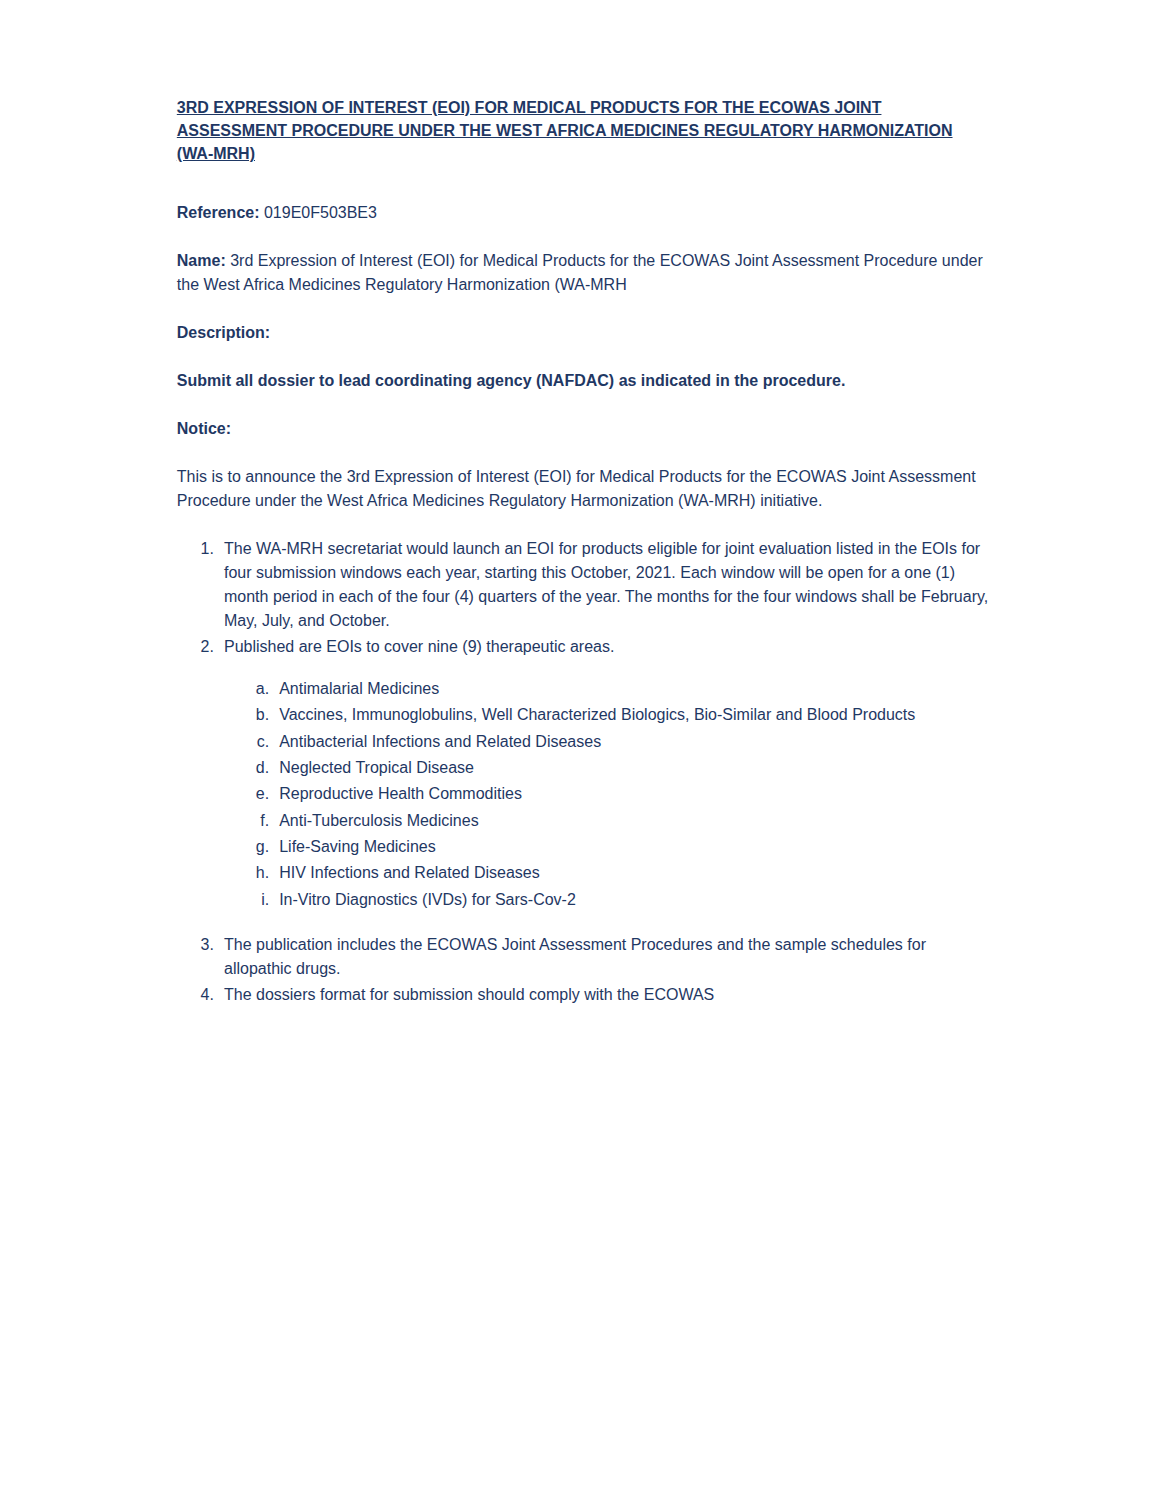3rd Expression of Interest (EOI) for Medical Products for the ECOWAS Joint Assessment Procedure under the West Africa Medicines Regulatory Harmonization (WA-MRH)
Reference: 019E0F503BE3
Name: 3rd Expression of Interest (EOI) for Medical Products for the ECOWAS Joint Assessment Procedure under the West Africa Medicines Regulatory Harmonization (WA-MRH
Description:
Submit all dossier to lead coordinating agency (NAFDAC) as indicated in the procedure.
Notice:
This is to announce the 3rd Expression of Interest (EOI) for Medical Products for the ECOWAS Joint Assessment Procedure under the West Africa Medicines Regulatory Harmonization (WA-MRH) initiative.
The WA-MRH secretariat would launch an EOI for products eligible for joint evaluation listed in the EOIs for four submission windows each year, starting this October, 2021. Each window will be open for a one (1) month period in each of the four (4) quarters of the year. The months for the four windows shall be February, May, July, and October.
Published are EOIs to cover nine (9) therapeutic areas.
Antimalarial Medicines
Vaccines, Immunoglobulins, Well Characterized Biologics, Bio-Similar and Blood Products
Antibacterial Infections and Related Diseases
Neglected Tropical Disease
Reproductive Health Commodities
Anti-Tuberculosis Medicines
Life-Saving Medicines
HIV Infections and Related Diseases
In-Vitro Diagnostics (IVDs) for Sars-Cov-2
The publication includes the ECOWAS Joint Assessment Procedures and the sample schedules for allopathic drugs.
The dossiers format for submission should comply with the ECOWAS